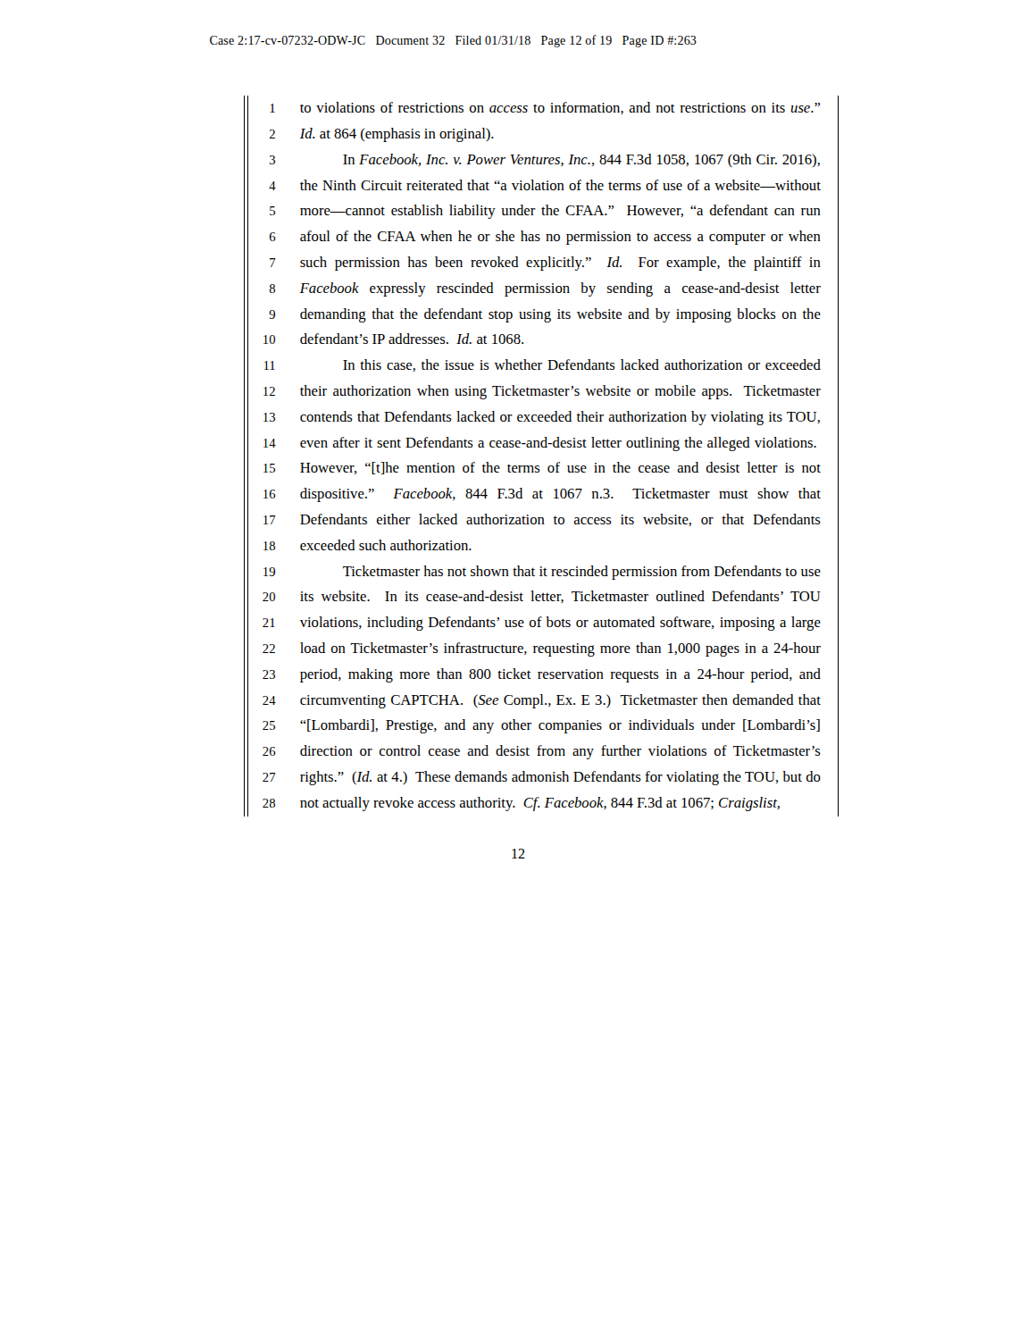Case 2:17-cv-07232-ODW-JC Document 32 Filed 01/31/18 Page 12 of 19 Page ID #:263
1
2
3
4
5
6
7
8
9
10
11
12
13
14
15
16
17
18
19
20
21
22
23
24
25
26
27
28
to violations of restrictions on access to information, and not restrictions on its use.” Id. at 864 (emphasis in original).
In Facebook, Inc. v. Power Ventures, Inc., 844 F.3d 1058, 1067 (9th Cir. 2016), the Ninth Circuit reiterated that “a violation of the terms of use of a website—without more—cannot establish liability under the CFAA.” However, “a defendant can run afoul of the CFAA when he or she has no permission to access a computer or when such permission has been revoked explicitly.” Id. For example, the plaintiff in Facebook expressly rescinded permission by sending a cease-and-desist letter demanding that the defendant stop using its website and by imposing blocks on the defendant’s IP addresses. Id. at 1068.
In this case, the issue is whether Defendants lacked authorization or exceeded their authorization when using Ticketmaster’s website or mobile apps. Ticketmaster contends that Defendants lacked or exceeded their authorization by violating its TOU, even after it sent Defendants a cease-and-desist letter outlining the alleged violations. However, “[t]he mention of the terms of use in the cease and desist letter is not dispositive.” Facebook, 844 F.3d at 1067 n.3. Ticketmaster must show that Defendants either lacked authorization to access its website, or that Defendants exceeded such authorization.
Ticketmaster has not shown that it rescinded permission from Defendants to use its website. In its cease-and-desist letter, Ticketmaster outlined Defendants’ TOU violations, including Defendants’ use of bots or automated software, imposing a large load on Ticketmaster’s infrastructure, requesting more than 1,000 pages in a 24-hour period, making more than 800 ticket reservation requests in a 24-hour period, and circumventing CAPTCHA. (See Compl., Ex. E 3.) Ticketmaster then demanded that “[Lombardi], Prestige, and any other companies or individuals under [Lombardi’s] direction or control cease and desist from any further violations of Ticketmaster’s rights.” (Id. at 4.) These demands admonish Defendants for violating the TOU, but do not actually revoke access authority. Cf. Facebook, 844 F.3d at 1067; Craigslist,
12